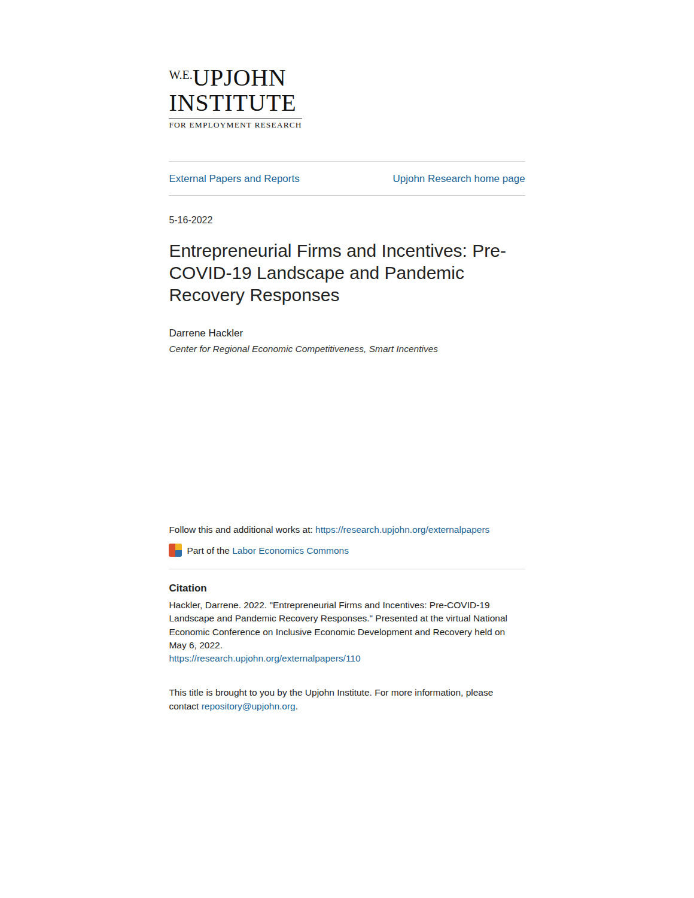W.E. UPJOHN
INSTITUTE
FOR EMPLOYMENT RESEARCH
External Papers and Reports Upjohn Research home page
5-16-2022
Entrepreneurial Firms and Incentives: Pre-COVID-19 Landscape and Pandemic Recovery Responses
Darrene Hackler
Center for Regional Economic Competitiveness, Smart Incentives
Follow this and additional works at: https://research.upjohn.org/externalpapers
Part of the Labor Economics Commons
Citation
Hackler, Darrene. 2022. "Entrepreneurial Firms and Incentives: Pre-COVID-19 Landscape and Pandemic Recovery Responses." Presented at the virtual National Economic Conference on Inclusive Economic Development and Recovery held on May 6, 2022.
https://research.upjohn.org/externalpapers/110
This title is brought to you by the Upjohn Institute. For more information, please contact repository@upjohn.org.